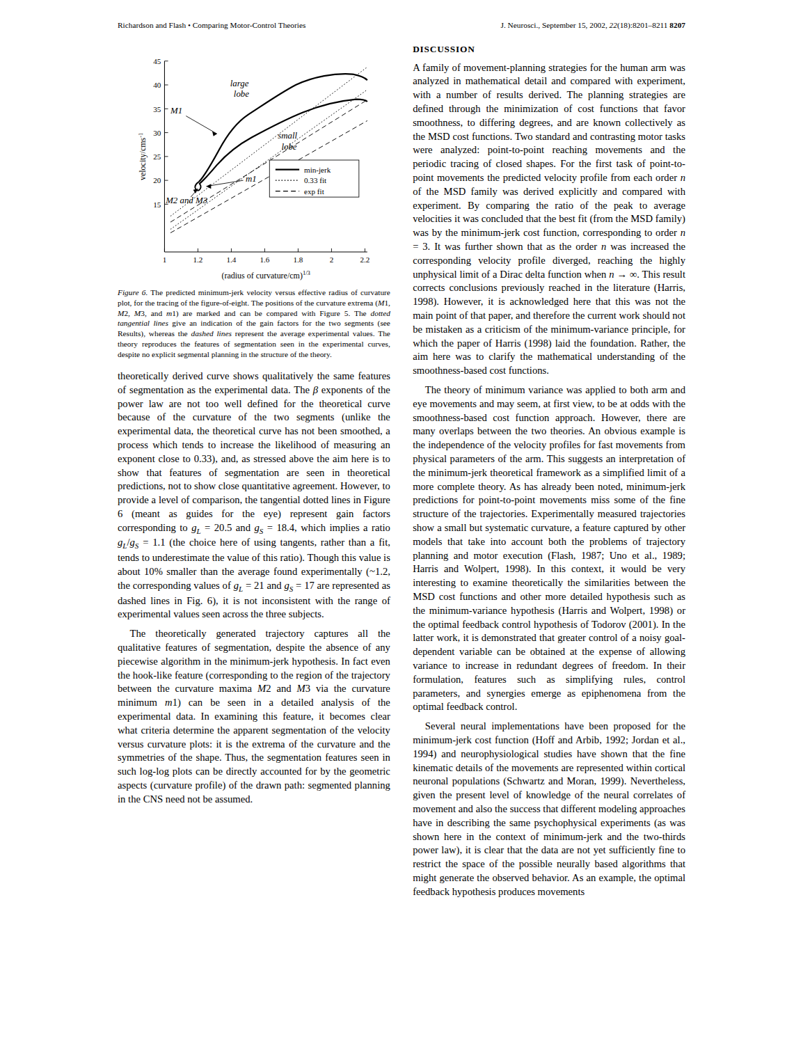Richardson and Flash • Comparing Motor-Control Theories
J. Neurosci., September 15, 2002, 22(18):8201–8211 8207
45 40 35 30 25 20 15 1 1.2 1.4 1.6 1.8 2 2.2 velocity/cms-1 (radius of curvature/cm)1/3 large lobe small lobe M1 m1 M2 and M3 min-jerk 0.33 fit exp fit
Figure 6. The predicted minimum-jerk velocity versus effective radius of curvature plot, for the tracing of the figure-of-eight. The positions of the curvature extrema (M1, M2, M3, and m1) are marked and can be compared with Figure 5. The dotted tangential lines give an indication of the gain factors for the two segments (see Results), whereas the dashed lines represent the average experimental values. The theory reproduces the features of segmentation seen in the experimental curves, despite no explicit segmental planning in the structure of the theory.
theoretically derived curve shows qualitatively the same features of segmentation as the experimental data. The β exponents of the power law are not too well defined for the theoretical curve because of the curvature of the two segments (unlike the experimental data, the theoretical curve has not been smoothed, a process which tends to increase the likelihood of measuring an exponent close to 0.33), and, as stressed above the aim here is to show that features of segmentation are seen in theoretical predictions, not to show close quantitative agreement. However, to provide a level of comparison, the tangential dotted lines in Figure 6 (meant as guides for the eye) represent gain factors corresponding to gL = 20.5 and gS = 18.4, which implies a ratio gL/gS = 1.1 (the choice here of using tangents, rather than a fit, tends to underestimate the value of this ratio). Though this value is about 10% smaller than the average found experimentally (~1.2, the corresponding values of gL = 21 and gS = 17 are represented as dashed lines in Fig. 6), it is not inconsistent with the range of experimental values seen across the three subjects.
The theoretically generated trajectory captures all the qualitative features of segmentation, despite the absence of any piecewise algorithm in the minimum-jerk hypothesis. In fact even the hook-like feature (corresponding to the region of the trajectory between the curvature maxima M2 and M3 via the curvature minimum m1) can be seen in a detailed analysis of the experimental data. In examining this feature, it becomes clear what criteria determine the apparent segmentation of the velocity versus curvature plots: it is the extrema of the curvature and the symmetries of the shape. Thus, the segmentation features seen in such log-log plots can be directly accounted for by the geometric aspects (curvature profile) of the drawn path: segmented planning in the CNS need not be assumed.
DISCUSSION
A family of movement-planning strategies for the human arm was analyzed in mathematical detail and compared with experiment, with a number of results derived. The planning strategies are defined through the minimization of cost functions that favor smoothness, to differing degrees, and are known collectively as the MSD cost functions. Two standard and contrasting motor tasks were analyzed: point-to-point reaching movements and the periodic tracing of closed shapes. For the first task of point-to-point movements the predicted velocity profile from each order n of the MSD family was derived explicitly and compared with experiment. By comparing the ratio of the peak to average velocities it was concluded that the best fit (from the MSD family) was by the minimum-jerk cost function, corresponding to order n = 3. It was further shown that as the order n was increased the corresponding velocity profile diverged, reaching the highly unphysical limit of a Dirac delta function when n → ∞. This result corrects conclusions previously reached in the literature (Harris, 1998). However, it is acknowledged here that this was not the main point of that paper, and therefore the current work should not be mistaken as a criticism of the minimum-variance principle, for which the paper of Harris (1998) laid the foundation. Rather, the aim here was to clarify the mathematical understanding of the smoothness-based cost functions.
The theory of minimum variance was applied to both arm and eye movements and may seem, at first view, to be at odds with the smoothness-based cost function approach. However, there are many overlaps between the two theories. An obvious example is the independence of the velocity profiles for fast movements from physical parameters of the arm. This suggests an interpretation of the minimum-jerk theoretical framework as a simplified limit of a more complete theory. As has already been noted, minimum-jerk predictions for point-to-point movements miss some of the fine structure of the trajectories. Experimentally measured trajectories show a small but systematic curvature, a feature captured by other models that take into account both the problems of trajectory planning and motor execution (Flash, 1987; Uno et al., 1989; Harris and Wolpert, 1998). In this context, it would be very interesting to examine theoretically the similarities between the MSD cost functions and other more detailed hypothesis such as the minimum-variance hypothesis (Harris and Wolpert, 1998) or the optimal feedback control hypothesis of Todorov (2001). In the latter work, it is demonstrated that greater control of a noisy goal-dependent variable can be obtained at the expense of allowing variance to increase in redundant degrees of freedom. In their formulation, features such as simplifying rules, control parameters, and synergies emerge as epiphenomena from the optimal feedback control.
Several neural implementations have been proposed for the minimum-jerk cost function (Hoff and Arbib, 1992; Jordan et al., 1994) and neurophysiological studies have shown that the fine kinematic details of the movements are represented within cortical neuronal populations (Schwartz and Moran, 1999). Nevertheless, given the present level of knowledge of the neural correlates of movement and also the success that different modeling approaches have in describing the same psychophysical experiments (as was shown here in the context of minimum-jerk and the two-thirds power law), it is clear that the data are not yet sufficiently fine to restrict the space of the possible neurally based algorithms that might generate the observed behavior. As an example, the optimal feedback hypothesis produces movements